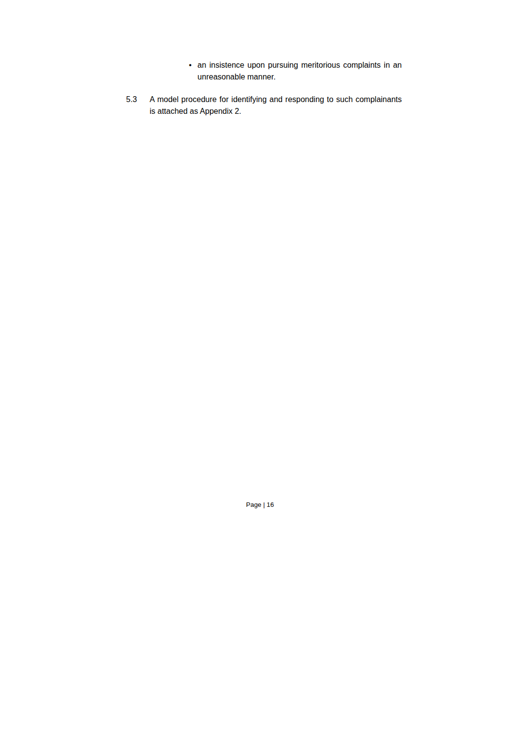an insistence upon pursuing meritorious complaints in an unreasonable manner.
5.3
A model procedure for identifying and responding to such complainants is attached as Appendix 2.
Page | 16